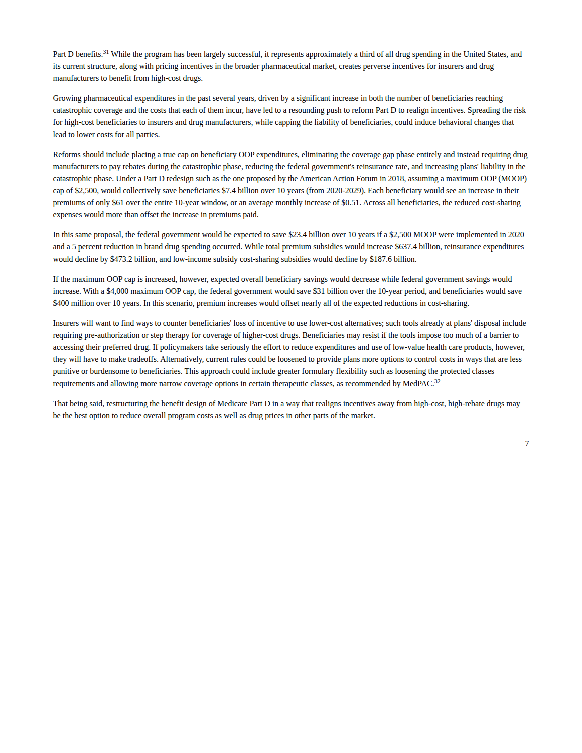Part D benefits.31 While the program has been largely successful, it represents approximately a third of all drug spending in the United States, and its current structure, along with pricing incentives in the broader pharmaceutical market, creates perverse incentives for insurers and drug manufacturers to benefit from high-cost drugs.
Growing pharmaceutical expenditures in the past several years, driven by a significant increase in both the number of beneficiaries reaching catastrophic coverage and the costs that each of them incur, have led to a resounding push to reform Part D to realign incentives. Spreading the risk for high-cost beneficiaries to insurers and drug manufacturers, while capping the liability of beneficiaries, could induce behavioral changes that lead to lower costs for all parties.
Reforms should include placing a true cap on beneficiary OOP expenditures, eliminating the coverage gap phase entirely and instead requiring drug manufacturers to pay rebates during the catastrophic phase, reducing the federal government's reinsurance rate, and increasing plans' liability in the catastrophic phase. Under a Part D redesign such as the one proposed by the American Action Forum in 2018, assuming a maximum OOP (MOOP) cap of $2,500, would collectively save beneficiaries $7.4 billion over 10 years (from 2020-2029). Each beneficiary would see an increase in their premiums of only $61 over the entire 10-year window, or an average monthly increase of $0.51. Across all beneficiaries, the reduced cost-sharing expenses would more than offset the increase in premiums paid.
In this same proposal, the federal government would be expected to save $23.4 billion over 10 years if a $2,500 MOOP were implemented in 2020 and a 5 percent reduction in brand drug spending occurred. While total premium subsidies would increase $637.4 billion, reinsurance expenditures would decline by $473.2 billion, and low-income subsidy cost-sharing subsidies would decline by $187.6 billion.
If the maximum OOP cap is increased, however, expected overall beneficiary savings would decrease while federal government savings would increase. With a $4,000 maximum OOP cap, the federal government would save $31 billion over the 10-year period, and beneficiaries would save $400 million over 10 years. In this scenario, premium increases would offset nearly all of the expected reductions in cost-sharing.
Insurers will want to find ways to counter beneficiaries' loss of incentive to use lower-cost alternatives; such tools already at plans' disposal include requiring pre-authorization or step therapy for coverage of higher-cost drugs. Beneficiaries may resist if the tools impose too much of a barrier to accessing their preferred drug. If policymakers take seriously the effort to reduce expenditures and use of low-value health care products, however, they will have to make tradeoffs. Alternatively, current rules could be loosened to provide plans more options to control costs in ways that are less punitive or burdensome to beneficiaries. This approach could include greater formulary flexibility such as loosening the protected classes requirements and allowing more narrow coverage options in certain therapeutic classes, as recommended by MedPAC.32
That being said, restructuring the benefit design of Medicare Part D in a way that realigns incentives away from high-cost, high-rebate drugs may be the best option to reduce overall program costs as well as drug prices in other parts of the market.
7